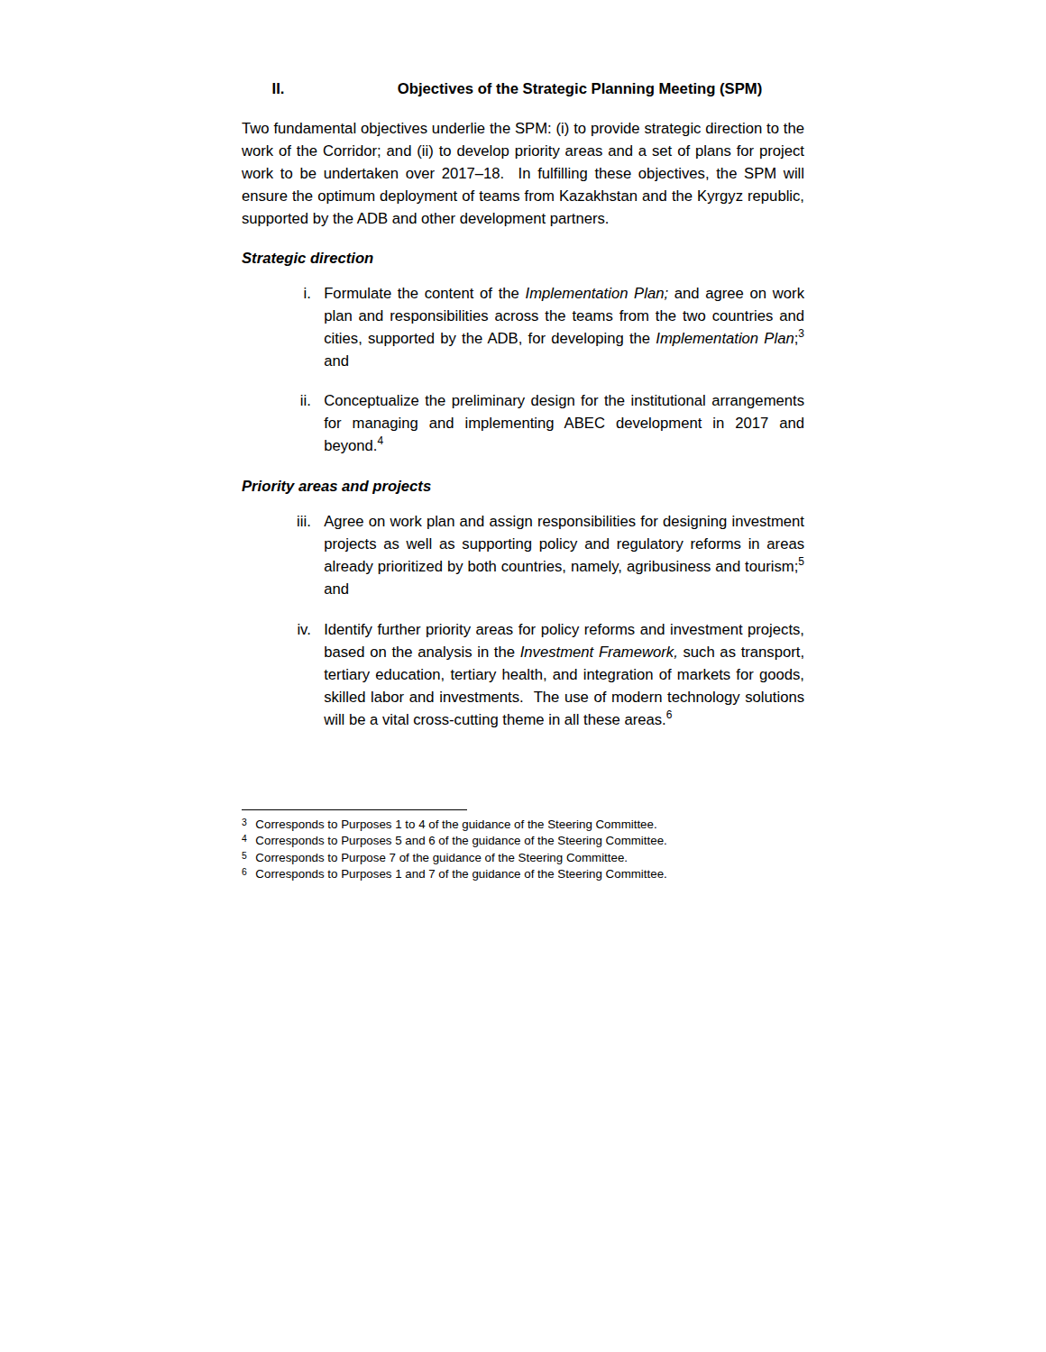II. Objectives of the Strategic Planning Meeting (SPM)
Two fundamental objectives underlie the SPM: (i) to provide strategic direction to the work of the Corridor; and (ii) to develop priority areas and a set of plans for project work to be undertaken over 2017–18. In fulfilling these objectives, the SPM will ensure the optimum deployment of teams from Kazakhstan and the Kyrgyz republic, supported by the ADB and other development partners.
Strategic direction
i. Formulate the content of the Implementation Plan; and agree on work plan and responsibilities across the teams from the two countries and cities, supported by the ADB, for developing the Implementation Plan;3 and
ii. Conceptualize the preliminary design for the institutional arrangements for managing and implementing ABEC development in 2017 and beyond.4
Priority areas and projects
iii. Agree on work plan and assign responsibilities for designing investment projects as well as supporting policy and regulatory reforms in areas already prioritized by both countries, namely, agribusiness and tourism;5 and
iv. Identify further priority areas for policy reforms and investment projects, based on the analysis in the Investment Framework, such as transport, tertiary education, tertiary health, and integration of markets for goods, skilled labor and investments. The use of modern technology solutions will be a vital cross-cutting theme in all these areas.6
3 Corresponds to Purposes 1 to 4 of the guidance of the Steering Committee.
4 Corresponds to Purposes 5 and 6 of the guidance of the Steering Committee.
5 Corresponds to Purpose 7 of the guidance of the Steering Committee.
6 Corresponds to Purposes 1 and 7 of the guidance of the Steering Committee.